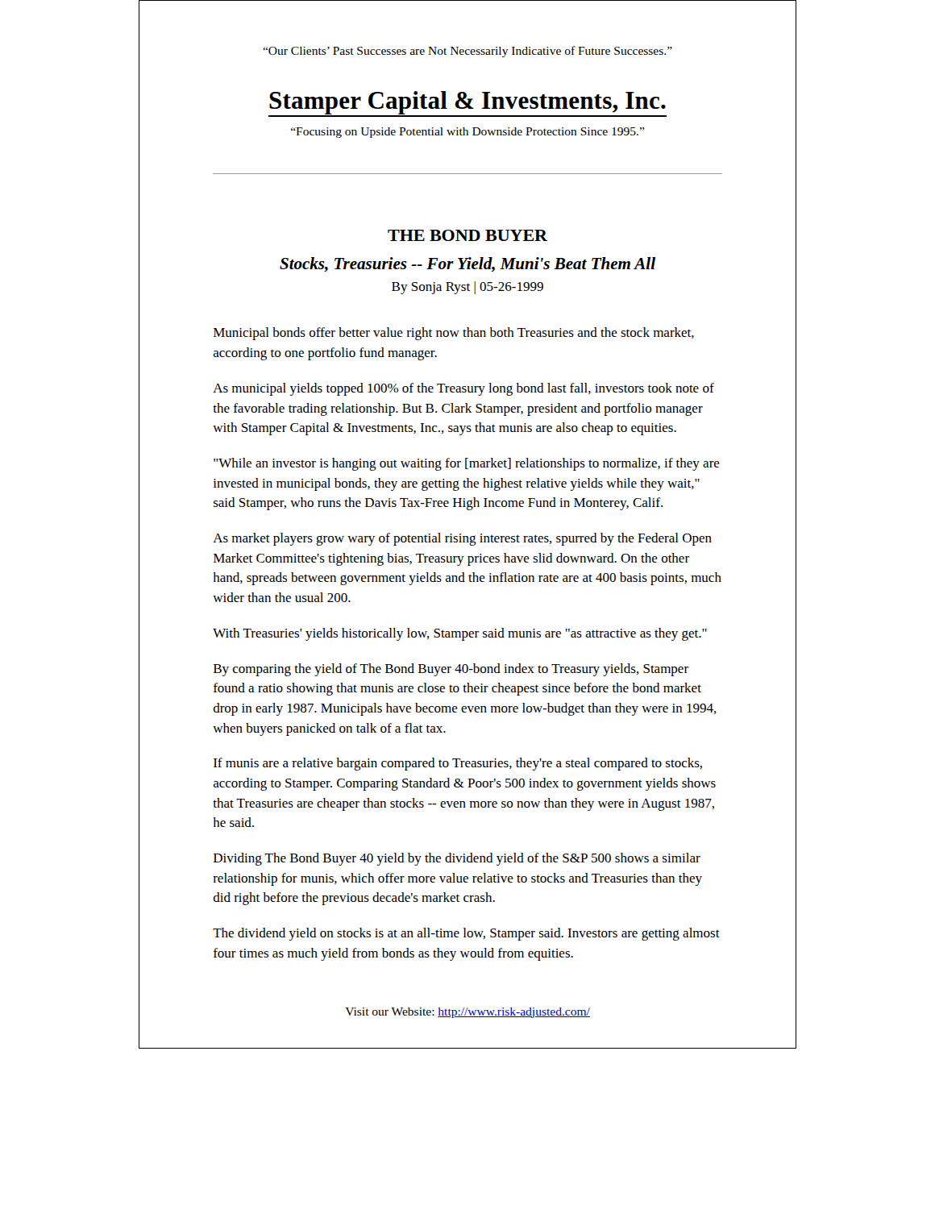“Our Clients’ Past Successes are Not Necessarily Indicative of Future Successes.”
Stamper Capital & Investments, Inc.
“Focusing on Upside Potential with Downside Protection Since 1995.”
THE BOND BUYER
Stocks, Treasuries -- For Yield, Muni's Beat Them All
By Sonja Ryst | 05-26-1999
Municipal bonds offer better value right now than both Treasuries and the stock market, according to one portfolio fund manager.
As municipal yields topped 100% of the Treasury long bond last fall, investors took note of the favorable trading relationship. But B. Clark Stamper, president and portfolio manager with Stamper Capital & Investments, Inc., says that munis are also cheap to equities.
"While an investor is hanging out waiting for [market] relationships to normalize, if they are invested in municipal bonds, they are getting the highest relative yields while they wait," said Stamper, who runs the Davis Tax-Free High Income Fund in Monterey, Calif.
As market players grow wary of potential rising interest rates, spurred by the Federal Open Market Committee's tightening bias, Treasury prices have slid downward. On the other hand, spreads between government yields and the inflation rate are at 400 basis points, much wider than the usual 200.
With Treasuries' yields historically low, Stamper said munis are "as attractive as they get."
By comparing the yield of The Bond Buyer 40-bond index to Treasury yields, Stamper found a ratio showing that munis are close to their cheapest since before the bond market drop in early 1987. Municipals have become even more low-budget than they were in 1994, when buyers panicked on talk of a flat tax.
If munis are a relative bargain compared to Treasuries, they're a steal compared to stocks, according to Stamper. Comparing Standard & Poor's 500 index to government yields shows that Treasuries are cheaper than stocks -- even more so now than they were in August 1987, he said.
Dividing The Bond Buyer 40 yield by the dividend yield of the S&P 500 shows a similar relationship for munis, which offer more value relative to stocks and Treasuries than they did right before the previous decade's market crash.
The dividend yield on stocks is at an all-time low, Stamper said. Investors are getting almost four times as much yield from bonds as they would from equities.
Visit our Website: http://www.risk-adjusted.com/